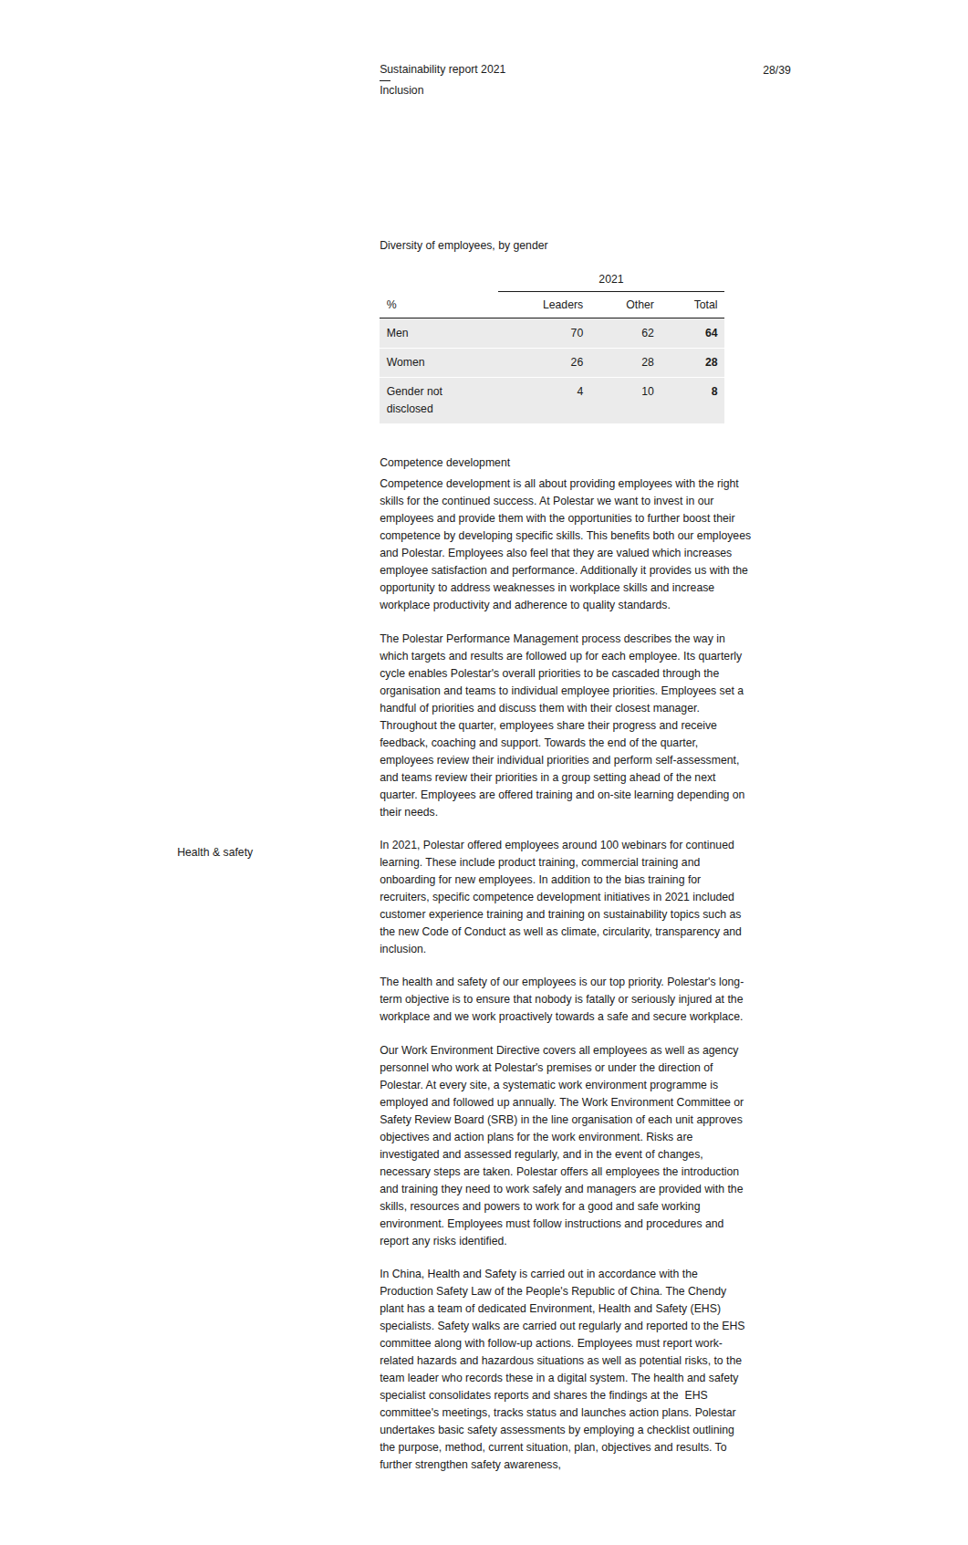Sustainability report 2021 Inclusion
28/39
Health & safety
Diversity of employees, by gender
| | 2021 |
| --- | --- |
| % | Leaders | Other | Total |
| Men | 70 | 62 | 64 |
| Women | 26 | 28 | 28 |
| Gender not disclosed | 4 | 10 | 8 |
Competence development
Competence development is all about providing employees with the right skills for the continued success. At Polestar we want to invest in our employees and provide them with the opportunities to further boost their competence by developing specific skills. This benefits both our employees and Polestar. Employees also feel that they are valued which increases employee satisfaction and performance. Additionally it provides us with the opportunity to address weaknesses in workplace skills and increase workplace productivity and adherence to quality standards.
The Polestar Performance Management process describes the way in which targets and results are followed up for each employee. Its quarterly cycle enables Polestar's overall priorities to be cascaded through the organisation and teams to individual employee priorities. Employees set a handful of priorities and discuss them with their closest manager. Throughout the quarter, employees share their progress and receive feedback, coaching and support. Towards the end of the quarter, employees review their individual priorities and perform self-assessment, and teams review their priorities in a group setting ahead of the next quarter. Employees are offered training and on-site learning depending on their needs.
In 2021, Polestar offered employees around 100 webinars for continued learning. These include product training, commercial training and onboarding for new employees. In addition to the bias training for recruiters, specific competence development initiatives in 2021 included customer experience training and training on sustainability topics such as the new Code of Conduct as well as climate, circularity, transparency and inclusion.
The health and safety of our employees is our top priority. Polestar's long-term objective is to ensure that nobody is fatally or seriously injured at the workplace and we work proactively towards a safe and secure workplace.
Our Work Environment Directive covers all employees as well as agency personnel who work at Polestar's premises or under the direction of Polestar. At every site, a systematic work environment programme is employed and followed up annually. The Work Environment Committee or Safety Review Board (SRB) in the line organisation of each unit approves objectives and action plans for the work environment. Risks are investigated and assessed regularly, and in the event of changes, necessary steps are taken. Polestar offers all employees the introduction and training they need to work safely and managers are provided with the skills, resources and powers to work for a good and safe working environment. Employees must follow instructions and procedures and report any risks identified.
In China, Health and Safety is carried out in accordance with the Production Safety Law of the People's Republic of China. The Chendy plant has a team of dedicated Environment, Health and Safety (EHS) specialists. Safety walks are carried out regularly and reported to the EHS committee along with follow-up actions. Employees must report work-related hazards and hazardous situations as well as potential risks, to the team leader who records these in a digital system. The health and safety specialist consolidates reports and shares the findings at the EHS committee's meetings, tracks status and launches action plans. Polestar undertakes basic safety assessments by employing a checklist outlining the purpose, method, current situation, plan, objectives and results. To further strengthen safety awareness,